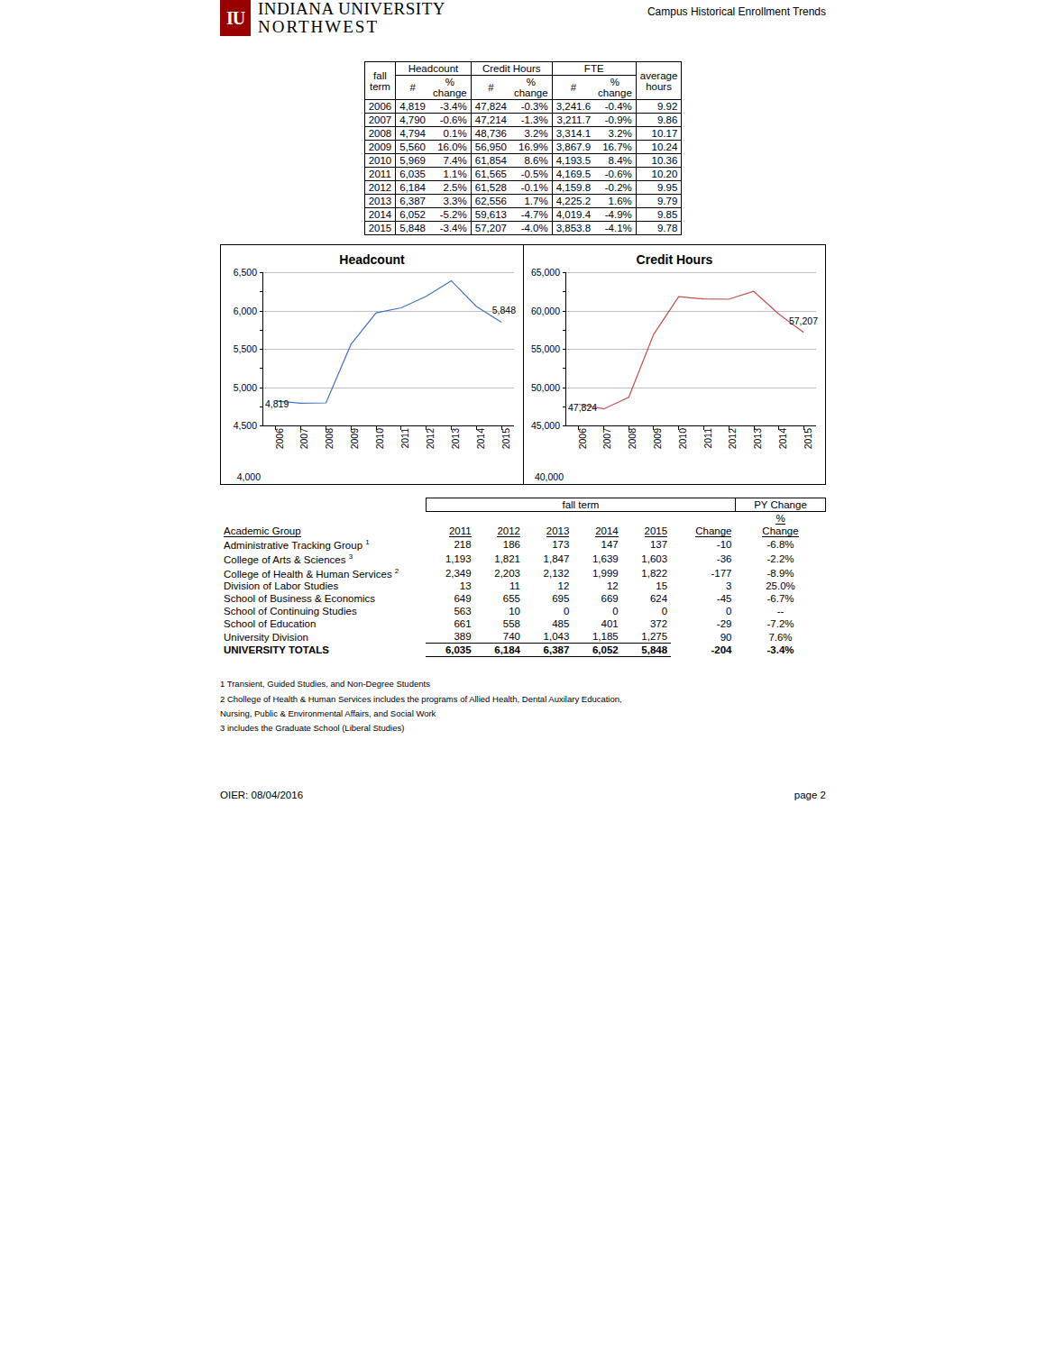IU
INDIANA UNIVERSITY
NORTHWEST
Campus Historical Enrollment Trends
| fall term | Headcount | Credit Hours | FTE | average hours |
| --- | --- | --- | --- | --- |
| # | % change | # | % change | # | % change |
| 2006 | 4,819 | -3.4% | 47,824 | -0.3% | 3,241.6 | -0.4% | 9.92 |
| 2007 | 4,790 | -0.6% | 47,214 | -1.3% | 3,211.7 | -0.9% | 9.86 |
| 2008 | 4,794 | 0.1% | 48,736 | 3.2% | 3,314.1 | 3.2% | 10.17 |
| 2009 | 5,560 | 16.0% | 56,950 | 16.9% | 3,867.9 | 16.7% | 10.24 |
| 2010 | 5,969 | 7.4% | 61,854 | 8.6% | 4,193.5 | 8.4% | 10.36 |
| 2011 | 6,035 | 1.1% | 61,565 | -0.5% | 4,169.5 | -0.6% | 10.20 |
| 2012 | 6,184 | 2.5% | 61,528 | -0.1% | 4,159.8 | -0.2% | 9.95 |
| 2013 | 6,387 | 3.3% | 62,556 | 1.7% | 4,225.2 | 1.6% | 9.79 |
| 2014 | 6,052 | -5.2% | 59,613 | -4.7% | 4,019.4 | -4.9% | 9.85 |
| 2015 | 5,848 | -3.4% | 57,207 | -4.0% | 3,853.8 | -4.1% | 9.78 |
Headcount
6,500 6,000 5,500 5,000 4,500
4,819
5,848
2006 2007 2008 2009 2010 2011 2012 2013 2014 2015
4,000
Credit Hours
65,000 60,000 55,000 50,000 45,000
47,824
57,207
2006 2007 2008 2009 2010 2011 2012 2013 2014 2015
40,000
| | fall term | PY Change |
| | | % |
| Academic Group | 2011 | 2012 | 2013 | 2014 | 2015 | Change | Change |
| Administrative Tracking Group 1 | 218 | 186 | 173 | 147 | 137 | -10 | -6.8% |
| College of Arts & Sciences 3 | 1,193 | 1,821 | 1,847 | 1,639 | 1,603 | -36 | -2.2% |
| College of Health & Human Services 2 | 2,349 | 2,203 | 2,132 | 1,999 | 1,822 | -177 | -8.9% |
| Division of Labor Studies | 13 | 11 | 12 | 12 | 15 | 3 | 25.0% |
| School of Business & Economics | 649 | 655 | 695 | 669 | 624 | -45 | -6.7% |
| School of Continuing Studies | 563 | 10 | 0 | 0 | 0 | 0 | -- |
| School of Education | 661 | 558 | 485 | 401 | 372 | -29 | -7.2% |
| University Division | 389 | 740 | 1,043 | 1,185 | 1,275 | 90 | 7.6% |
| UNIVERSITY TOTALS | 6,035 | 6,184 | 6,387 | 6,052 | 5,848 | -204 | -3.4% |
1 Transient, Guided Studies, and Non-Degree Students
2 Chollege of Health & Human Services includes the programs of Allied Health, Dental Auxilary Education,
Nursing, Public & Environmental Affairs, and Social Work
3 includes the Graduate School (Liberal Studies)
OIER: 08/04/2016
page 2